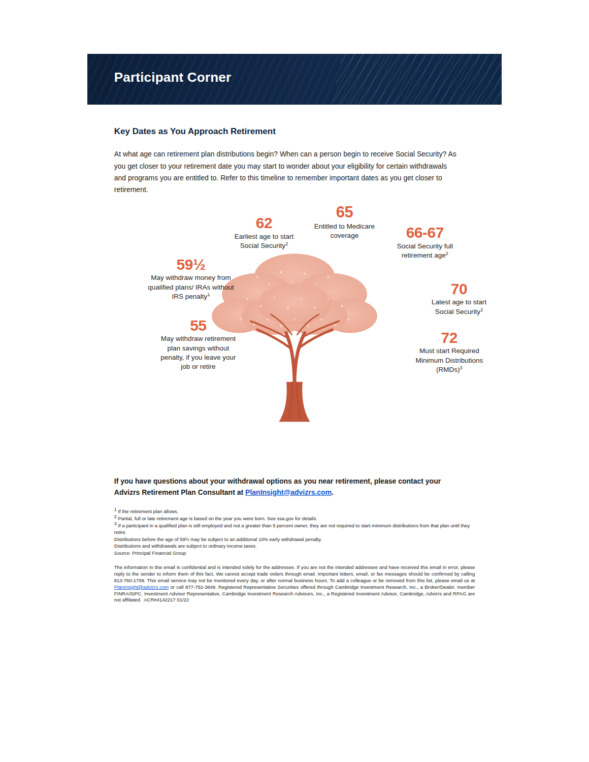Participant Corner
Key Dates as You Approach Retirement
At what age can retirement plan distributions begin? When can a person begin to receive Social Security? As you get closer to your retirement date you may start to wonder about your eligibility for certain withdrawals and programs you are entitled to. Refer to this timeline to remember important dates as you get closer to retirement.
62
Earliest age to start
Social Security2
65
Entitled to Medicare
coverage
66-67
Social Security full
retirement age2
59½
May withdraw money from
qualified plans/ IRAs without
IRS penalty1
70
Latest age to start
Social Security2
55
May withdraw retirement
plan savings without
penalty, if you leave your
job or retire
72
Must start Required
Minimum Distributions
(RMDs)3
If you have questions about your withdrawal options as you near retirement, please contact your Advizrs Retirement Plan Consultant at PlanInsight@advizrs.com.
1 If the retirement plan allows.
2 Partial, full or late retirement age is based on the year you were born. See ssa.gov for details.
3 If a participant in a qualified plan is still employed and not a greater than 5 percent owner, they are not required to start minimum distributions from that plan until they retire.
Distributions before the age of 59½ may be subject to an additional 10% early withdrawal penalty.
Distributions and withdrawals are subject to ordinary income taxes.
Source: Principal Financial Group
The information in this email is confidential and is intended solely for the addressee. If you are not the intended addressee and have received this email in error, please reply to the sender to inform them of this fact. We cannot accept trade orders through email. Important letters, email, or fax messages should be confirmed by calling 813-760-1769. This email service may not be monitored every day, or after normal business hours. To add a colleague or be removed from this list, please email us at PlanInsight@advizrs.com or call 877-752-3849. Registered Representative Securities offered through Cambridge Investment Research, Inc., a Broker/Dealer, member FINRA/SIPC. Investment Advisor Representative, Cambridge Investment Research Advisors, Inc., a Registered Investment Advisor, Cambridge, Advizrs and RPAG are not affiliated. ACR#4142217 01/22